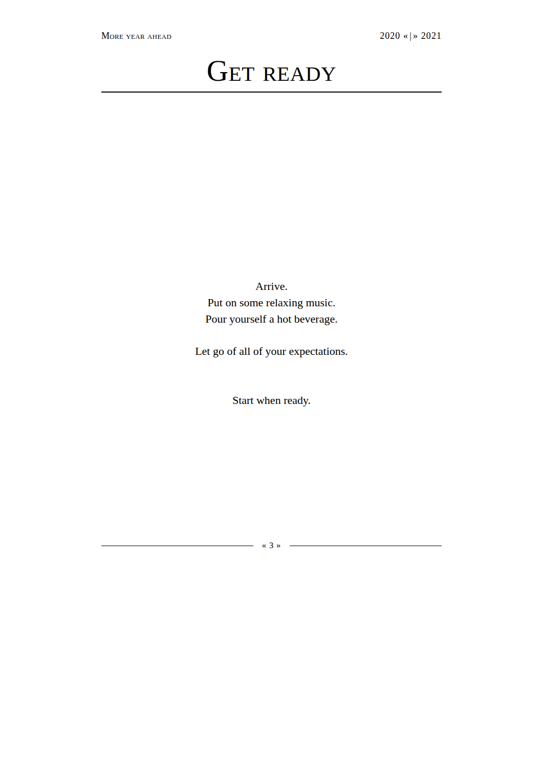More year ahead
2020 «|» 2021
Get ready
Arrive.
Put on some relaxing music.
Pour yourself a hot beverage.
Let go of all of your expectations.
Start when ready.
« 3 »